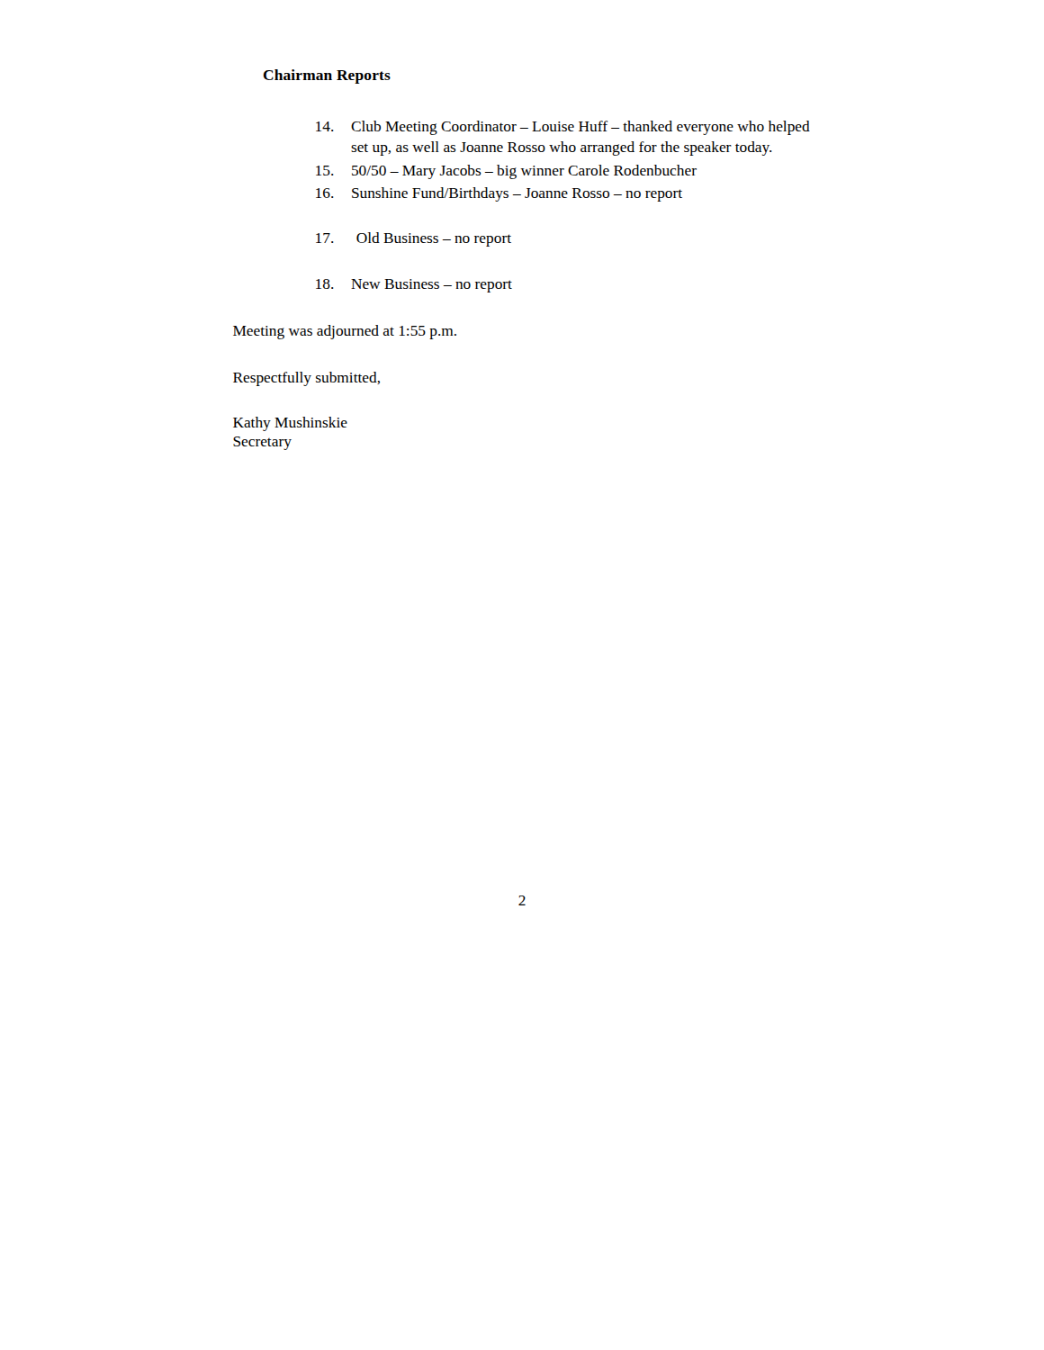Chairman Reports
14. Club Meeting Coordinator – Louise Huff – thanked everyone who helped set up, as well as Joanne Rosso who arranged for the speaker today.
15. 50/50 – Mary Jacobs – big winner Carole Rodenbucher
16. Sunshine Fund/Birthdays – Joanne Rosso – no report
17. Old Business – no report
18. New Business – no report
Meeting was adjourned at 1:55 p.m.
Respectfully submitted,
Kathy Mushinskie
Secretary
2